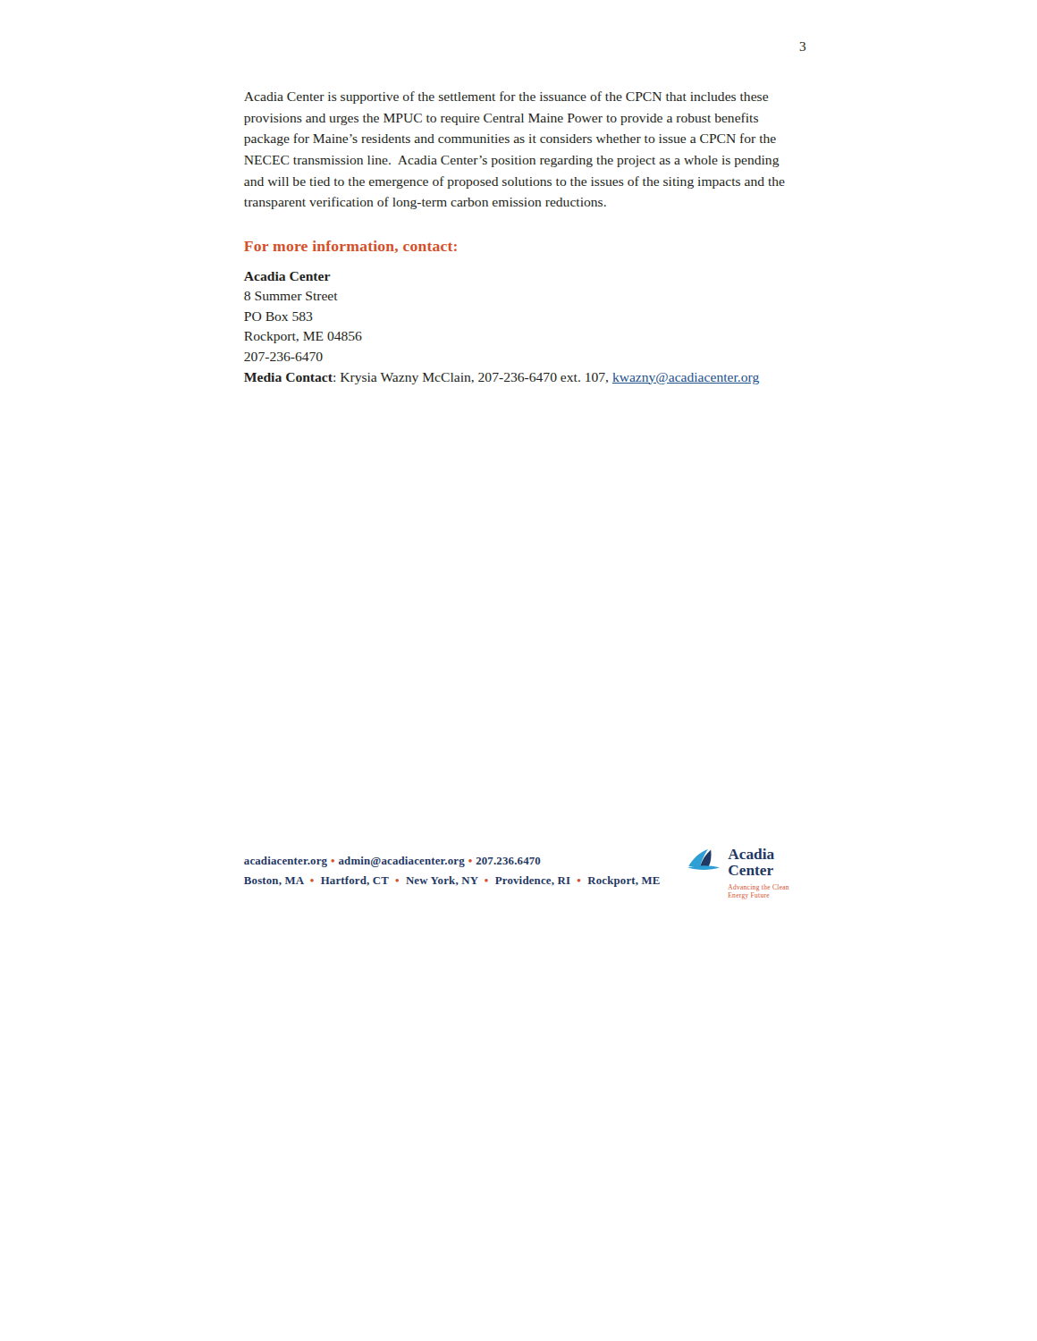3
Acadia Center is supportive of the settlement for the issuance of the CPCN that includes these provisions and urges the MPUC to require Central Maine Power to provide a robust benefits package for Maine’s residents and communities as it considers whether to issue a CPCN for the NECEC transmission line. Acadia Center’s position regarding the project as a whole is pending and will be tied to the emergence of proposed solutions to the issues of the siting impacts and the transparent verification of long-term carbon emission reductions.
For more information, contact:
Acadia Center
8 Summer Street
PO Box 583
Rockport, ME 04856
207-236-6470
Media Contact: Krysia Wazny McClain, 207-236-6470 ext. 107, kwazny@acadiacenter.org
acadiacenter.org•admin@acadiacenter.org•207.236.6470
Boston, MA • Hartford, CT • New York, NY • Providence, RI • Rockport, ME
Acadia Center
Advancing the Clean Energy Future